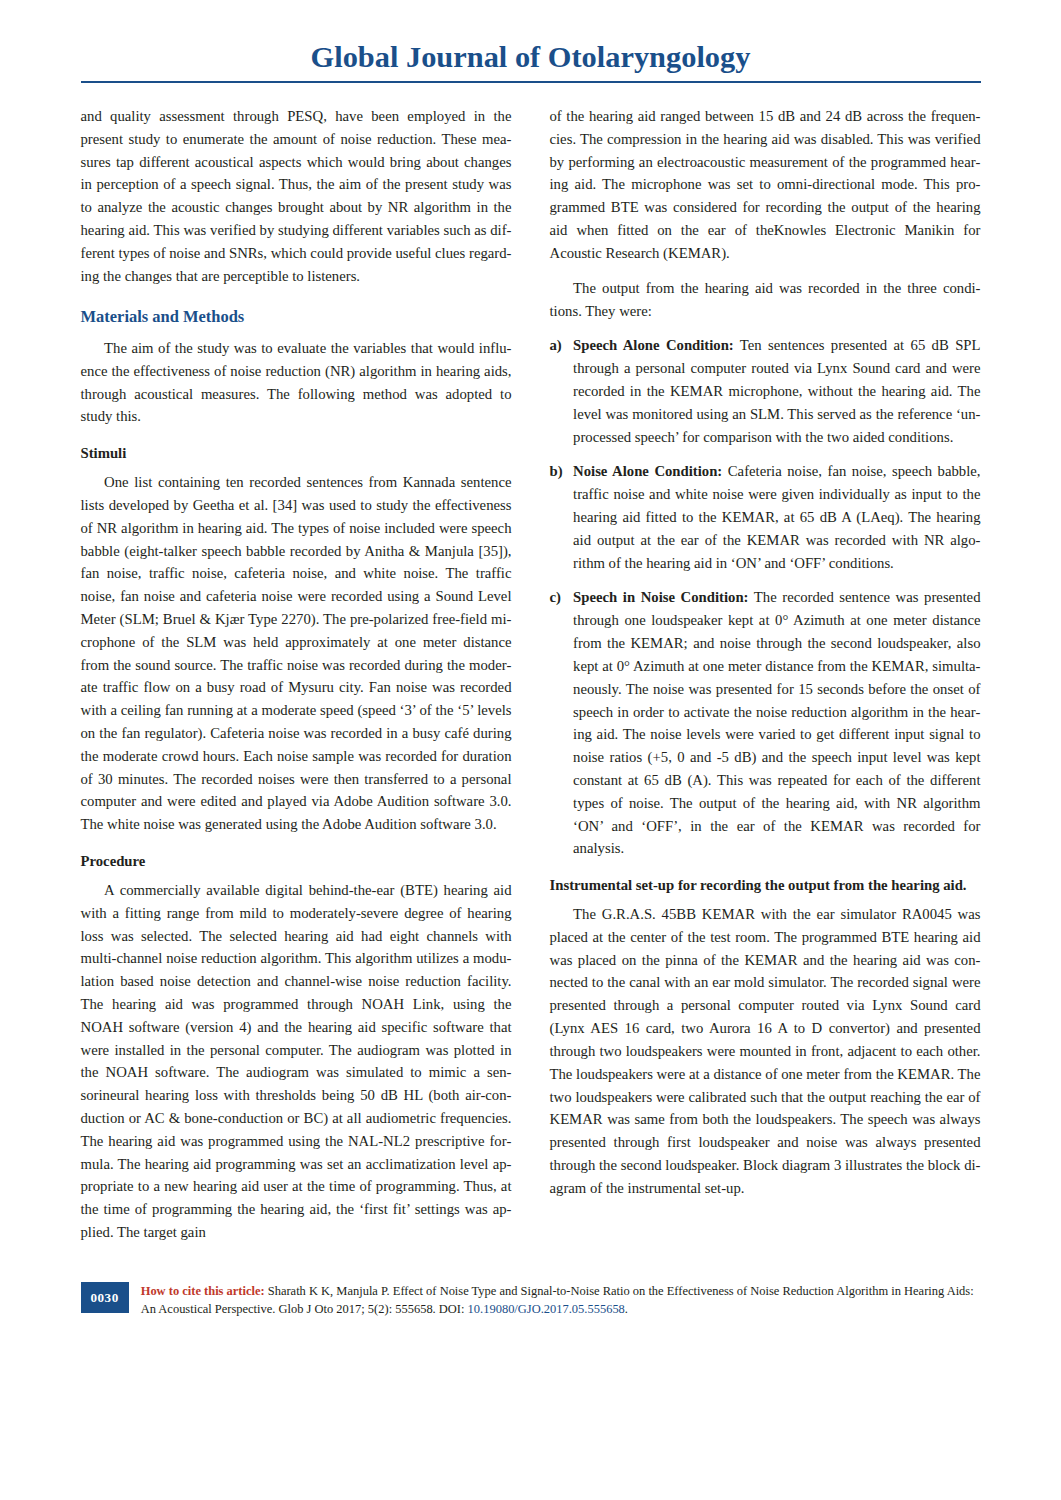Global Journal of Otolaryngology
and quality assessment through PESQ, have been employed in the present study to enumerate the amount of noise reduction. These measures tap different acoustical aspects which would bring about changes in perception of a speech signal. Thus, the aim of the present study was to analyze the acoustic changes brought about by NR algorithm in the hearing aid. This was verified by studying different variables such as different types of noise and SNRs, which could provide useful clues regarding the changes that are perceptible to listeners.
Materials and Methods
The aim of the study was to evaluate the variables that would influence the effectiveness of noise reduction (NR) algorithm in hearing aids, through acoustical measures. The following method was adopted to study this.
Stimuli
One list containing ten recorded sentences from Kannada sentence lists developed by Geetha et al. [34] was used to study the effectiveness of NR algorithm in hearing aid. The types of noise included were speech babble (eight-talker speech babble recorded by Anitha & Manjula [35]), fan noise, traffic noise, cafeteria noise, and white noise. The traffic noise, fan noise and cafeteria noise were recorded using a Sound Level Meter (SLM; Bruel & Kjær Type 2270). The pre-polarized free-field microphone of the SLM was held approximately at one meter distance from the sound source. The traffic noise was recorded during the moderate traffic flow on a busy road of Mysuru city. Fan noise was recorded with a ceiling fan running at a moderate speed (speed ‘3’ of the ‘5’ levels on the fan regulator). Cafeteria noise was recorded in a busy café during the moderate crowd hours. Each noise sample was recorded for duration of 30 minutes. The recorded noises were then transferred to a personal computer and were edited and played via Adobe Audition software 3.0. The white noise was generated using the Adobe Audition software 3.0.
Procedure
A commercially available digital behind-the-ear (BTE) hearing aid with a fitting range from mild to moderately-severe degree of hearing loss was selected. The selected hearing aid had eight channels with multi-channel noise reduction algorithm. This algorithm utilizes a modulation based noise detection and channel-wise noise reduction facility. The hearing aid was programmed through NOAH Link, using the NOAH software (version 4) and the hearing aid specific software that were installed in the personal computer. The audiogram was plotted in the NOAH software. The audiogram was simulated to mimic a sensorineural hearing loss with thresholds being 50 dB HL (both air-conduction or AC & bone-conduction or BC) at all audiometric frequencies. The hearing aid was programmed using the NAL-NL2 prescriptive formula. The hearing aid programming was set an acclimatization level appropriate to a new hearing aid user at the time of programming. Thus, at the time of programming the hearing aid, the ‘first fit’ settings was applied. The target gain
of the hearing aid ranged between 15 dB and 24 dB across the frequencies. The compression in the hearing aid was disabled. This was verified by performing an electroacoustic measurement of the programmed hearing aid. The microphone was set to omni-directional mode. This programmed BTE was considered for recording the output of the hearing aid when fitted on the ear of theKnowles Electronic Manikin for Acoustic Research (KEMAR).
The output from the hearing aid was recorded in the three conditions. They were:
a) Speech Alone Condition: Ten sentences presented at 65 dB SPL through a personal computer routed via Lynx Sound card and were recorded in the KEMAR microphone, without the hearing aid. The level was monitored using an SLM. This served as the reference ‘unprocessed speech’ for comparison with the two aided conditions.
b) Noise Alone Condition: Cafeteria noise, fan noise, speech babble, traffic noise and white noise were given individually as input to the hearing aid fitted to the KEMAR, at 65 dB A (LAeq). The hearing aid output at the ear of the KEMAR was recorded with NR algorithm of the hearing aid in ‘ON’ and ‘OFF’ conditions.
c) Speech in Noise Condition: The recorded sentence was presented through one loudspeaker kept at 0° Azimuth at one meter distance from the KEMAR; and noise through the second loudspeaker, also kept at 0° Azimuth at one meter distance from the KEMAR, simultaneously. The noise was presented for 15 seconds before the onset of speech in order to activate the noise reduction algorithm in the hearing aid. The noise levels were varied to get different input signal to noise ratios (+5, 0 and -5 dB) and the speech input level was kept constant at 65 dB (A). This was repeated for each of the different types of noise. The output of the hearing aid, with NR algorithm ‘ON’ and ‘OFF’, in the ear of the KEMAR was recorded for analysis.
Instrumental set-up for recording the output from the hearing aid.
The G.R.A.S. 45BB KEMAR with the ear simulator RA0045 was placed at the center of the test room. The programmed BTE hearing aid was placed on the pinna of the KEMAR and the hearing aid was connected to the canal with an ear mold simulator. The recorded signal were presented through a personal computer routed via Lynx Sound card (Lynx AES 16 card, two Aurora 16 A to D convertor) and presented through two loudspeakers were mounted in front, adjacent to each other. The loudspeakers were at a distance of one meter from the KEMAR. The two loudspeakers were calibrated such that the output reaching the ear of KEMAR was same from both the loudspeakers. The speech was always presented through first loudspeaker and noise was always presented through the second loudspeaker. Block diagram 3 illustrates the block diagram of the instrumental set-up.
0030
How to cite this article: Sharath K K, Manjula P. Effect of Noise Type and Signal-to-Noise Ratio on the Effectiveness of Noise Reduction Algorithm in Hearing Aids: An Acoustical Perspective. Glob J Oto 2017; 5(2): 555658. DOI: 10.19080/GJO.2017.05.555658.